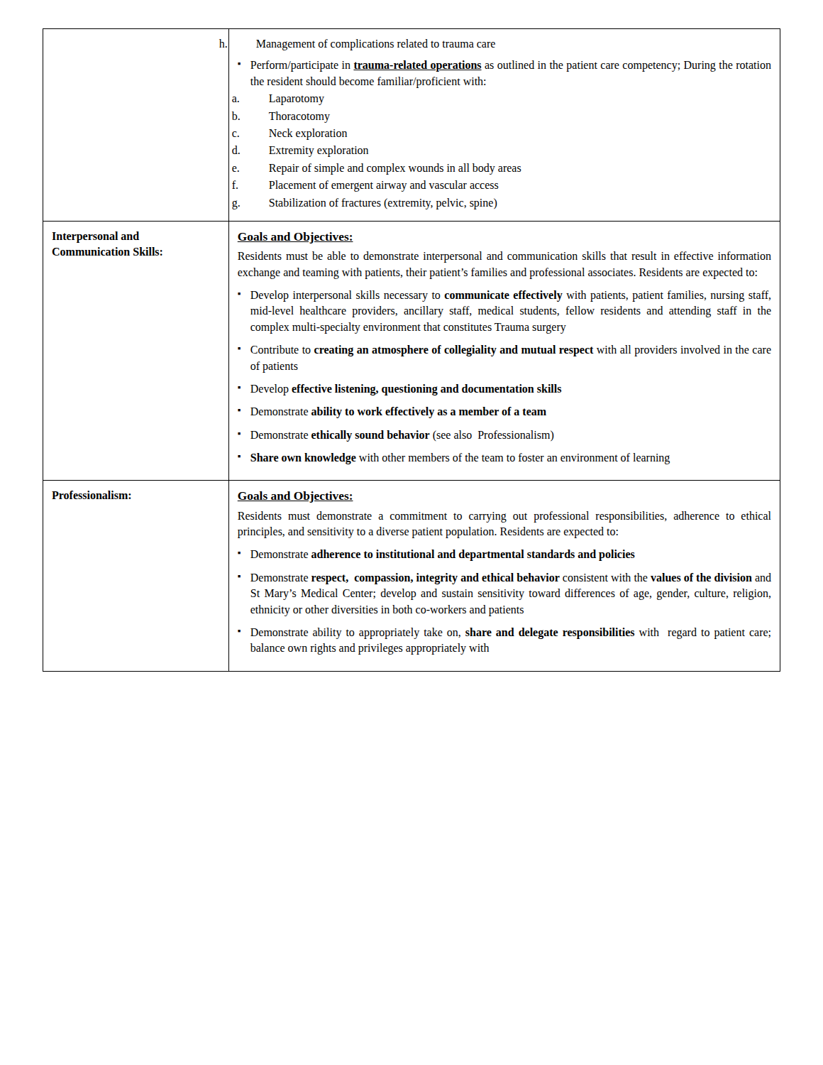| | h. Management of complications related to trauma care Perform/participate in trauma-related operations as outlined in the patient care competency; During the rotation the resident should become familiar/proficient with: a. Laparotomy b. Thoracotomy c. Neck exploration d. Extremity exploration e. Repair of simple and complex wounds in all body areas f. Placement of emergent airway and vascular access g. Stabilization of fractures (extremity, pelvic, spine) |
| Interpersonal and Communication Skills: | Goals and Objectives: Residents must be able to demonstrate interpersonal and communication skills that result in effective information exchange and teaming with patients, their patient’s families and professional associates. Residents are expected to: Develop interpersonal skills necessary to communicate effectively with patients, patient families, nursing staff, mid-level healthcare providers, ancillary staff, medical students, fellow residents and attending staff in the complex multi-specialty environment that constitutes Trauma surgery Contribute to creating an atmosphere of collegiality and mutual respect with all providers involved in the care of patients Develop effective listening, questioning and documentation skills Demonstrate ability to work effectively as a member of a team Demonstrate ethically sound behavior (see also Professionalism) Share own knowledge with other members of the team to foster an environment of learning |
| Professionalism: | Goals and Objectives: Residents must demonstrate a commitment to carrying out professional responsibilities, adherence to ethical principles, and sensitivity to a diverse patient population. Residents are expected to: Demonstrate adherence to institutional and departmental standards and policies Demonstrate respect, compassion, integrity and ethical behavior consistent with the values of the division and St Mary’s Medical Center; develop and sustain sensitivity toward differences of age, gender, culture, religion, ethnicity or other diversities in both co-workers and patients Demonstrate ability to appropriately take on, share and delegate responsibilities with regard to patient care; balance own rights and privileges appropriately with |